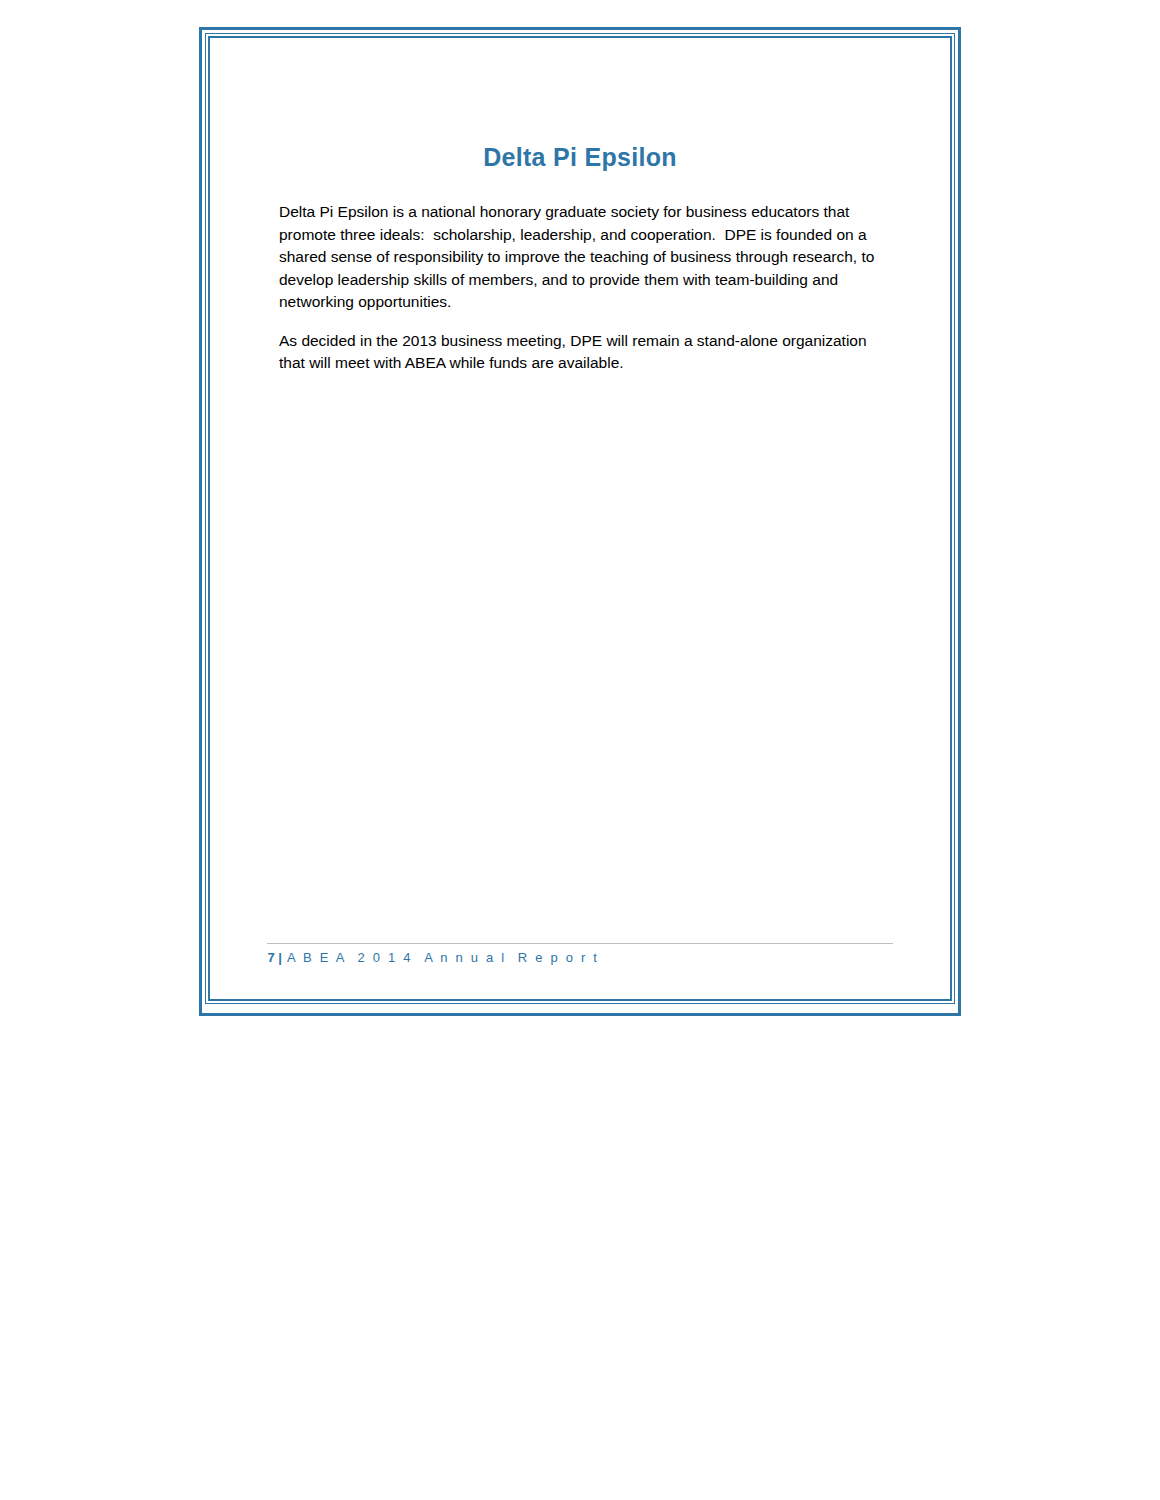Delta Pi Epsilon
Delta Pi Epsilon is a national honorary graduate society for business educators that promote three ideals: scholarship, leadership, and cooperation. DPE is founded on a shared sense of responsibility to improve the teaching of business through research, to develop leadership skills of members, and to provide them with team-building and networking opportunities.
As decided in the 2013 business meeting, DPE will remain a stand-alone organization that will meet with ABEA while funds are available.
7 | A B E A 2 0 1 4 A n n u a l R e p o r t